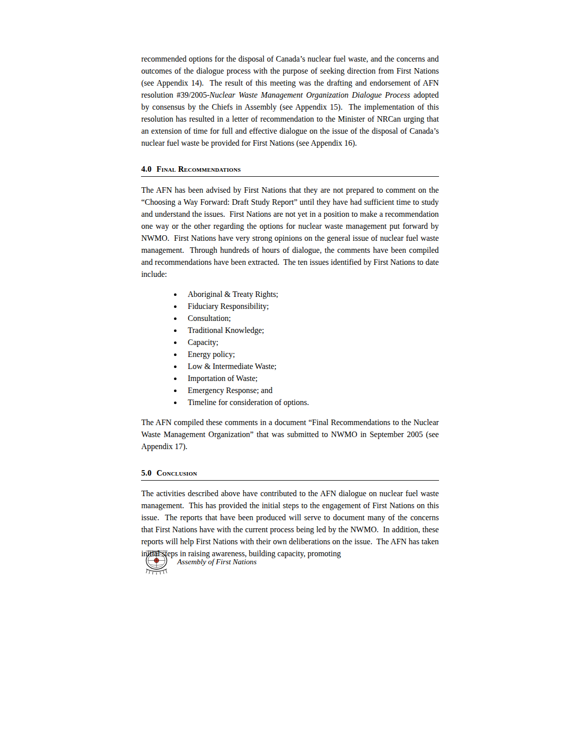recommended options for the disposal of Canada’s nuclear fuel waste, and the concerns and outcomes of the dialogue process with the purpose of seeking direction from First Nations (see Appendix 14). The result of this meeting was the drafting and endorsement of AFN resolution #39/2005-Nuclear Waste Management Organization Dialogue Process adopted by consensus by the Chiefs in Assembly (see Appendix 15). The implementation of this resolution has resulted in a letter of recommendation to the Minister of NRCan urging that an extension of time for full and effective dialogue on the issue of the disposal of Canada’s nuclear fuel waste be provided for First Nations (see Appendix 16).
4.0 Final Recommendations
The AFN has been advised by First Nations that they are not prepared to comment on the “Choosing a Way Forward: Draft Study Report” until they have had sufficient time to study and understand the issues. First Nations are not yet in a position to make a recommendation one way or the other regarding the options for nuclear waste management put forward by NWMO. First Nations have very strong opinions on the general issue of nuclear fuel waste management. Through hundreds of hours of dialogue, the comments have been compiled and recommendations have been extracted. The ten issues identified by First Nations to date include:
Aboriginal & Treaty Rights;
Fiduciary Responsibility;
Consultation;
Traditional Knowledge;
Capacity;
Energy policy;
Low & Intermediate Waste;
Importation of Waste;
Emergency Response; and
Timeline for consideration of options.
The AFN compiled these comments in a document “Final Recommendations to the Nuclear Waste Management Organization” that was submitted to NWMO in September 2005 (see Appendix 17).
5.0 Conclusion
The activities described above have contributed to the AFN dialogue on nuclear fuel waste management. This has provided the initial steps to the engagement of First Nations on this issue. The reports that have been produced will serve to document many of the concerns that First Nations have with the current process being led by the NWMO. In addition, these reports will help First Nations with their own deliberations on the issue. The AFN has taken initial steps in raising awareness, building capacity, promoting
ASSEMBLY OF FIRST NATIONS Assembly of First Nations